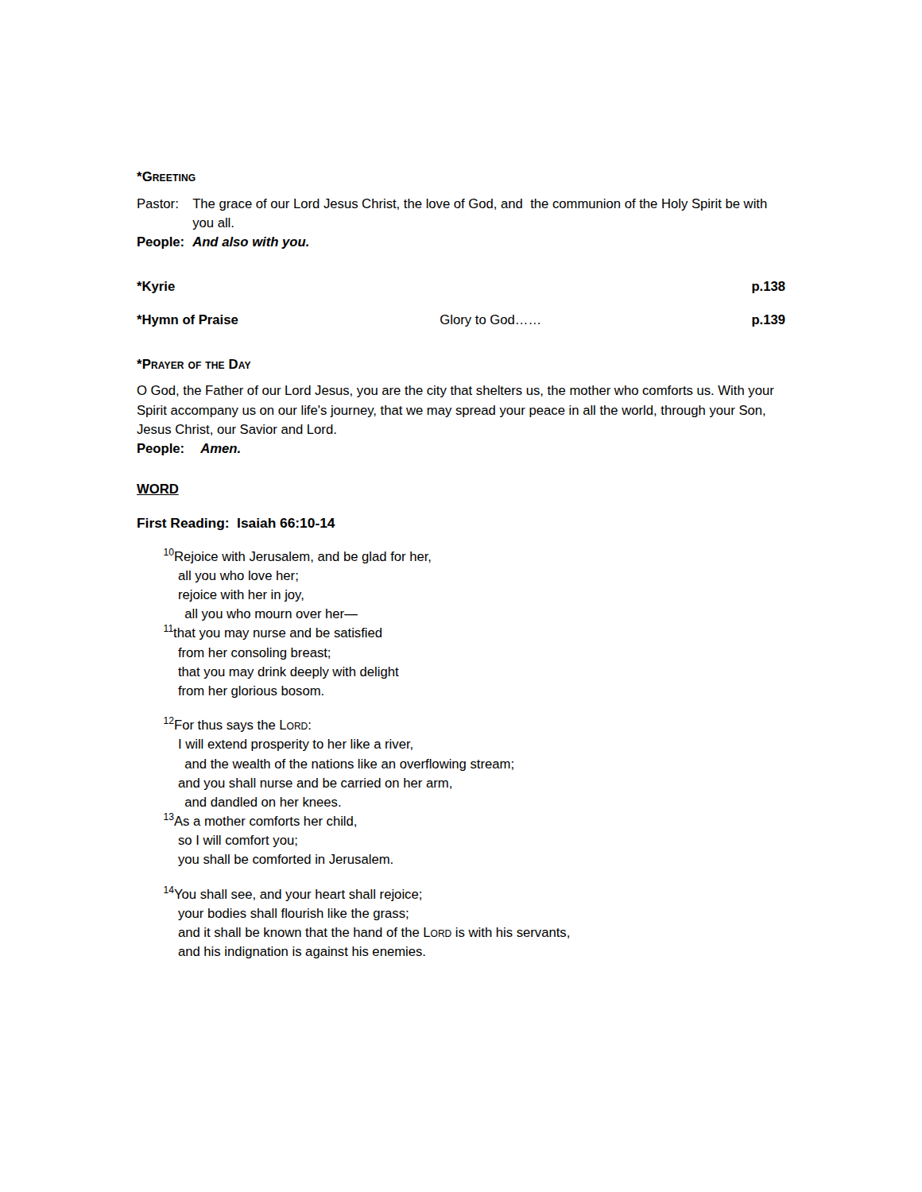*Greeting
| Pastor: | The grace of our Lord Jesus Christ, the love of God, and the communion of the Holy Spirit be with you all. |
| People: | And also with you. |
*Kyrie p.138
*Hymn of Praise Glory to God…… p.139
*Prayer of the Day
O God, the Father of our Lord Jesus, you are the city that shelters us, the mother who comforts us. With your Spirit accompany us on our life's journey, that we may spread your peace in all the world, through your Son, Jesus Christ, our Savior and Lord.
People: Amen.
WORD
First Reading: Isaiah 66:10-14
10Rejoice with Jerusalem, and be glad for her,
all you who love her; rejoice with her in joy, all you who mourn over her— 11that you may nurse and be satisfied
from her consoling breast; that you may drink deeply with delight from her glorious bosom.
12For thus says the Lord:
I will extend prosperity to her like a river, and the wealth of the nations like an overflowing stream; and you shall nurse and be carried on her arm, and dandled on her knees. 13As a mother comforts her child,
so I will comfort you; you shall be comforted in Jerusalem.
14You shall see, and your heart shall rejoice;
your bodies shall flourish like the grass; and it shall be known that the hand of the Lord is with his servants, and his indignation is against his enemies.